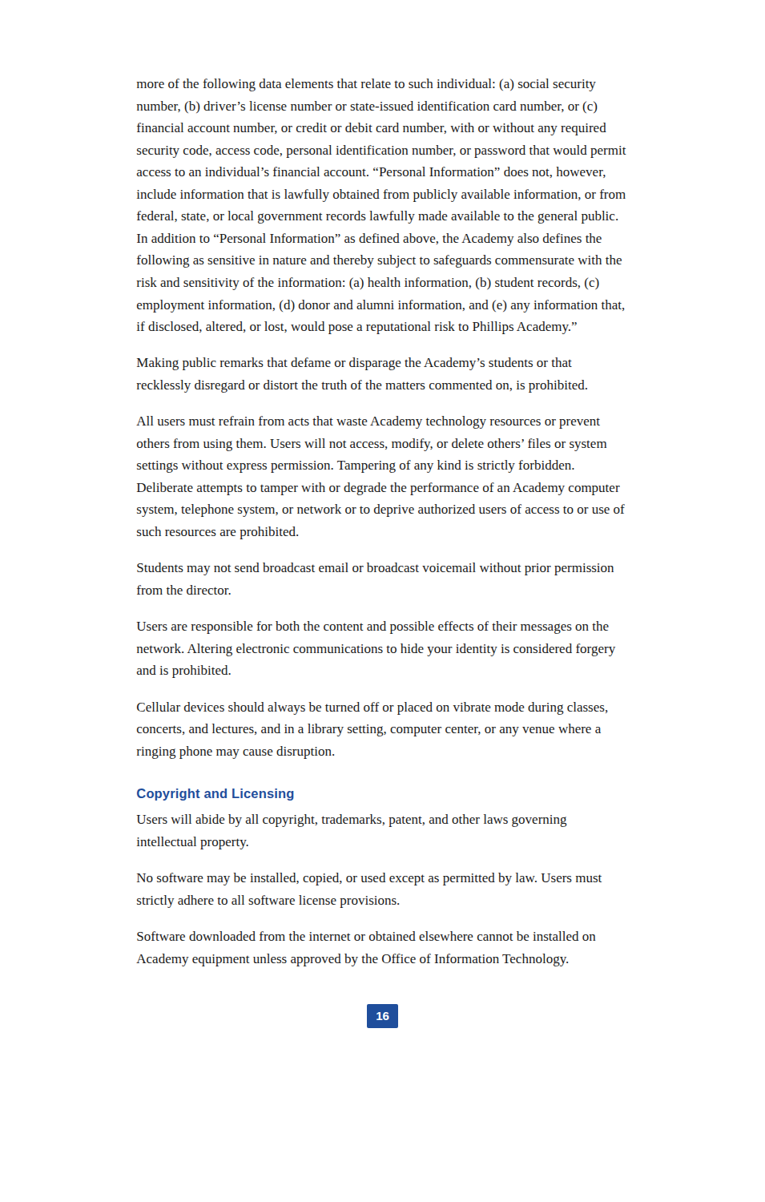more of the following data elements that relate to such individual: (a) social security number, (b) driver’s license number or state-issued identification card number, or (c) financial account number, or credit or debit card number, with or without any required security code, access code, personal identification number, or password that would permit access to an individual’s financial account. “Personal Information” does not, however, include information that is lawfully obtained from publicly available information, or from federal, state, or local government records lawfully made available to the general public. In addition to “Personal Information” as defined above, the Academy also defines the following as sensitive in nature and thereby subject to safeguards commensurate with the risk and sensitivity of the information: (a) health information, (b) student records, (c) employment information, (d) donor and alumni information, and (e) any information that, if disclosed, altered, or lost, would pose a reputational risk to Phillips Academy.”
Making public remarks that defame or disparage the Academy’s students or that recklessly disregard or distort the truth of the matters commented on, is prohibited.
All users must refrain from acts that waste Academy technology resources or prevent others from using them. Users will not access, modify, or delete others’ files or system settings without express permission. Tampering of any kind is strictly forbidden. Deliberate attempts to tamper with or degrade the performance of an Academy computer system, telephone system, or network or to deprive authorized users of access to or use of such resources are prohibited.
Students may not send broadcast email or broadcast voicemail without prior permission from the director.
Users are responsible for both the content and possible effects of their messages on the network. Altering electronic communications to hide your identity is considered forgery and is prohibited.
Cellular devices should always be turned off or placed on vibrate mode during classes, concerts, and lectures, and in a library setting, computer center, or any venue where a ringing phone may cause disruption.
Copyright and Licensing
Users will abide by all copyright, trademarks, patent, and other laws governing intellectual property.
No software may be installed, copied, or used except as permitted by law. Users must strictly adhere to all software license provisions.
Software downloaded from the internet or obtained elsewhere cannot be installed on Academy equipment unless approved by the Office of Information Technology.
16